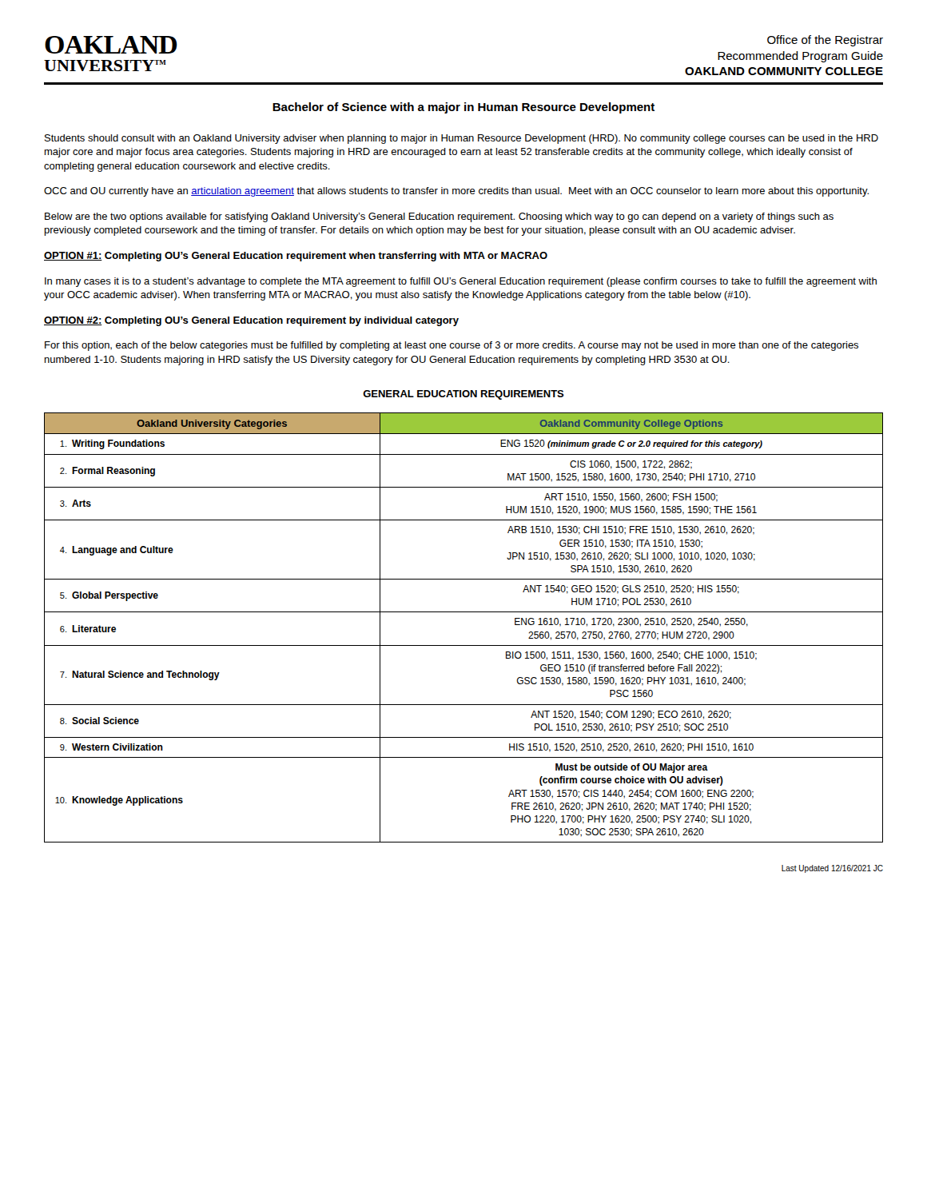OAKLAND
UNIVERSITYTM
Office of the Registrar
Recommended Program Guide
OAKLAND COMMUNITY COLLEGE
Bachelor of Science with a major in Human Resource Development
Students should consult with an Oakland University adviser when planning to major in Human Resource Development (HRD). No community college courses can be used in the HRD major core and major focus area categories. Students majoring in HRD are encouraged to earn at least 52 transferable credits at the community college, which ideally consist of completing general education coursework and elective credits.
OCC and OU currently have an articulation agreement that allows students to transfer in more credits than usual. Meet with an OCC counselor to learn more about this opportunity.
Below are the two options available for satisfying Oakland University’s General Education requirement. Choosing which way to go can depend on a variety of things such as previously completed coursework and the timing of transfer. For details on which option may be best for your situation, please consult with an OU academic adviser.
OPTION #1: Completing OU’s General Education requirement when transferring with MTA or MACRAO
In many cases it is to a student’s advantage to complete the MTA agreement to fulfill OU’s General Education requirement (please confirm courses to take to fulfill the agreement with your OCC academic adviser). When transferring MTA or MACRAO, you must also satisfy the Knowledge Applications category from the table below (#10).
OPTION #2: Completing OU’s General Education requirement by individual category
For this option, each of the below categories must be fulfilled by completing at least one course of 3 or more credits. A course may not be used in more than one of the categories numbered 1-10. Students majoring in HRD satisfy the US Diversity category for OU General Education requirements by completing HRD 3530 at OU.
GENERAL EDUCATION REQUIREMENTS
| Oakland University Categories | Oakland Community College Options |
| --- | --- |
| 1. Writing Foundations | ENG 1520 (minimum grade C or 2.0 required for this category) |
| 2. Formal Reasoning | CIS 1060, 1500, 1722, 2862; MAT 1500, 1525, 1580, 1600, 1730, 2540; PHI 1710, 2710 |
| 3. Arts | ART 1510, 1550, 1560, 2600; FSH 1500; HUM 1510, 1520, 1900; MUS 1560, 1585, 1590; THE 1561 |
| 4. Language and Culture | ARB 1510, 1530; CHI 1510; FRE 1510, 1530, 2610, 2620; GER 1510, 1530; ITA 1510, 1530; JPN 1510, 1530, 2610, 2620; SLI 1000, 1010, 1020, 1030; SPA 1510, 1530, 2610, 2620 |
| 5. Global Perspective | ANT 1540; GEO 1520; GLS 2510, 2520; HIS 1550; HUM 1710; POL 2530, 2610 |
| 6. Literature | ENG 1610, 1710, 1720, 2300, 2510, 2520, 2540, 2550, 2560, 2570, 2750, 2760, 2770; HUM 2720, 2900 |
| 7. Natural Science and Technology | BIO 1500, 1511, 1530, 1560, 1600, 2540; CHE 1000, 1510; GEO 1510 (if transferred before Fall 2022); GSC 1530, 1580, 1590, 1620; PHY 1031, 1610, 2400; PSC 1560 |
| 8. Social Science | ANT 1520, 1540; COM 1290; ECO 2610, 2620; POL 1510, 2530, 2610; PSY 2510; SOC 2510 |
| 9. Western Civilization | HIS 1510, 1520, 2510, 2520, 2610, 2620; PHI 1510, 1610 |
| 10. Knowledge Applications | Must be outside of OU Major area (confirm course choice with OU adviser) ART 1530, 1570; CIS 1440, 2454; COM 1600; ENG 2200; FRE 2610, 2620; JPN 2610, 2620; MAT 1740; PHI 1520; PHO 1220, 1700; PHY 1620, 2500; PSY 2740; SLI 1020, 1030; SOC 2530; SPA 2610, 2620 |
Last Updated 12/16/2021 JC